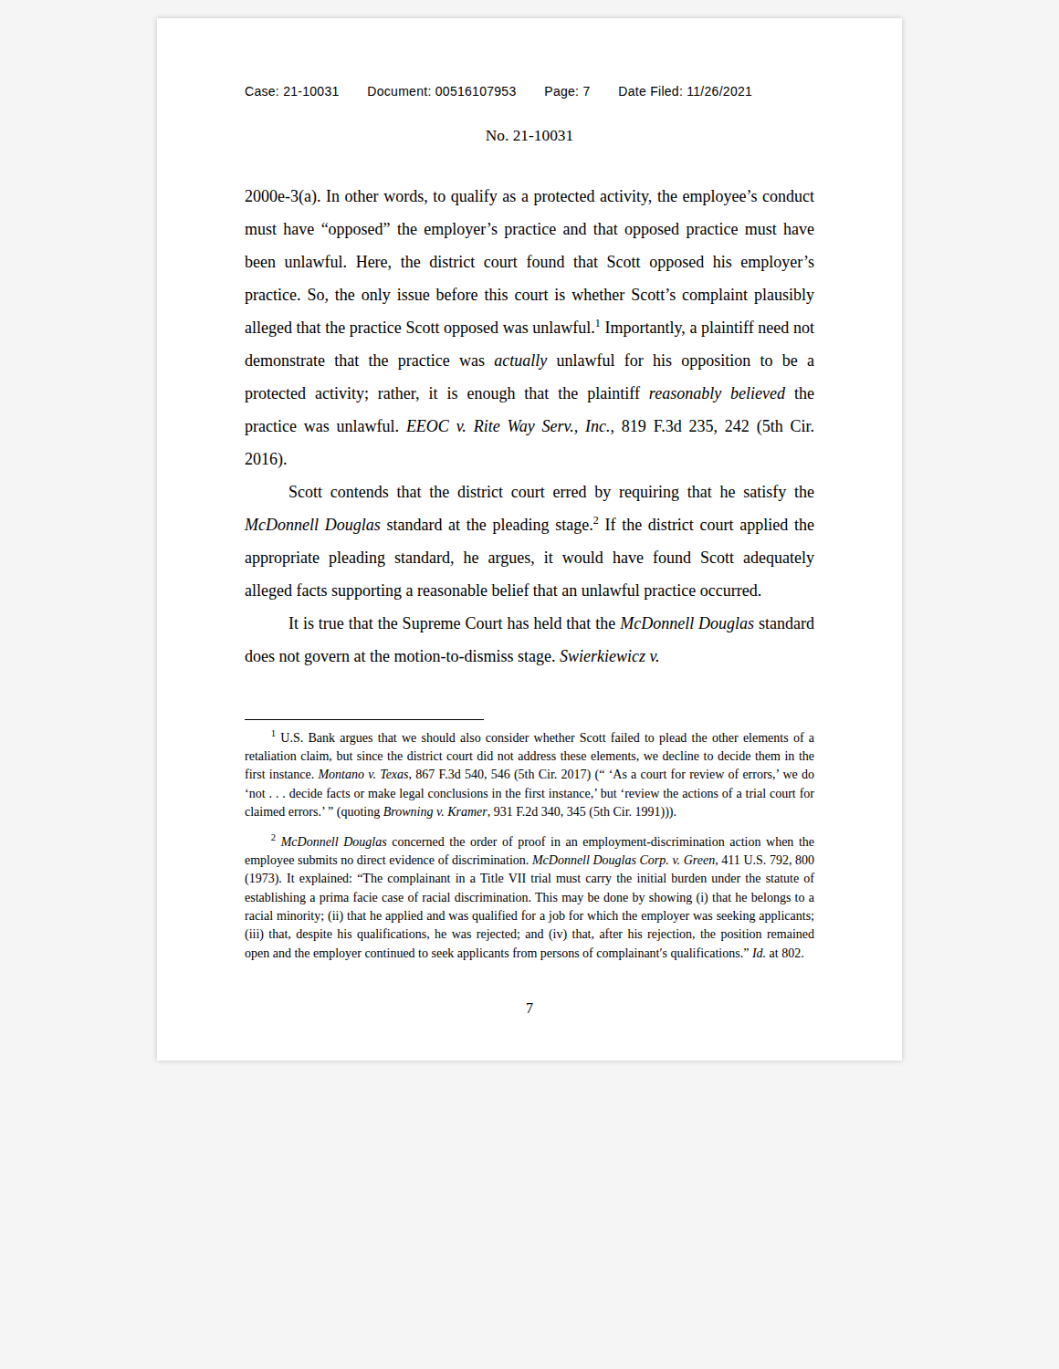Case: 21-10031 Document: 00516107953 Page: 7 Date Filed: 11/26/2021
No. 21-10031
2000e-3(a). In other words, to qualify as a protected activity, the employee’s conduct must have “opposed” the employer’s practice and that opposed practice must have been unlawful. Here, the district court found that Scott opposed his employer’s practice. So, the only issue before this court is whether Scott’s complaint plausibly alleged that the practice Scott opposed was unlawful.1 Importantly, a plaintiff need not demonstrate that the practice was actually unlawful for his opposition to be a protected activity; rather, it is enough that the plaintiff reasonably believed the practice was unlawful. EEOC v. Rite Way Serv., Inc., 819 F.3d 235, 242 (5th Cir. 2016).
Scott contends that the district court erred by requiring that he satisfy the McDonnell Douglas standard at the pleading stage.2 If the district court applied the appropriate pleading standard, he argues, it would have found Scott adequately alleged facts supporting a reasonable belief that an unlawful practice occurred.
It is true that the Supreme Court has held that the McDonnell Douglas standard does not govern at the motion-to-dismiss stage. Swierkiewicz v.
1 U.S. Bank argues that we should also consider whether Scott failed to plead the other elements of a retaliation claim, but since the district court did not address these elements, we decline to decide them in the first instance. Montano v. Texas, 867 F.3d 540, 546 (5th Cir. 2017) (“ ‘As a court for review of errors,’ we do ‘not . . . decide facts or make legal conclusions in the first instance,’ but ‘review the actions of a trial court for claimed errors.’ ” (quoting Browning v. Kramer, 931 F.2d 340, 345 (5th Cir. 1991))).
2 McDonnell Douglas concerned the order of proof in an employment-discrimination action when the employee submits no direct evidence of discrimination. McDonnell Douglas Corp. v. Green, 411 U.S. 792, 800 (1973). It explained: “The complainant in a Title VII trial must carry the initial burden under the statute of establishing a prima facie case of racial discrimination. This may be done by showing (i) that he belongs to a racial minority; (ii) that he applied and was qualified for a job for which the employer was seeking applicants; (iii) that, despite his qualifications, he was rejected; and (iv) that, after his rejection, the position remained open and the employer continued to seek applicants from persons of complainant′s qualifications.” Id. at 802.
7